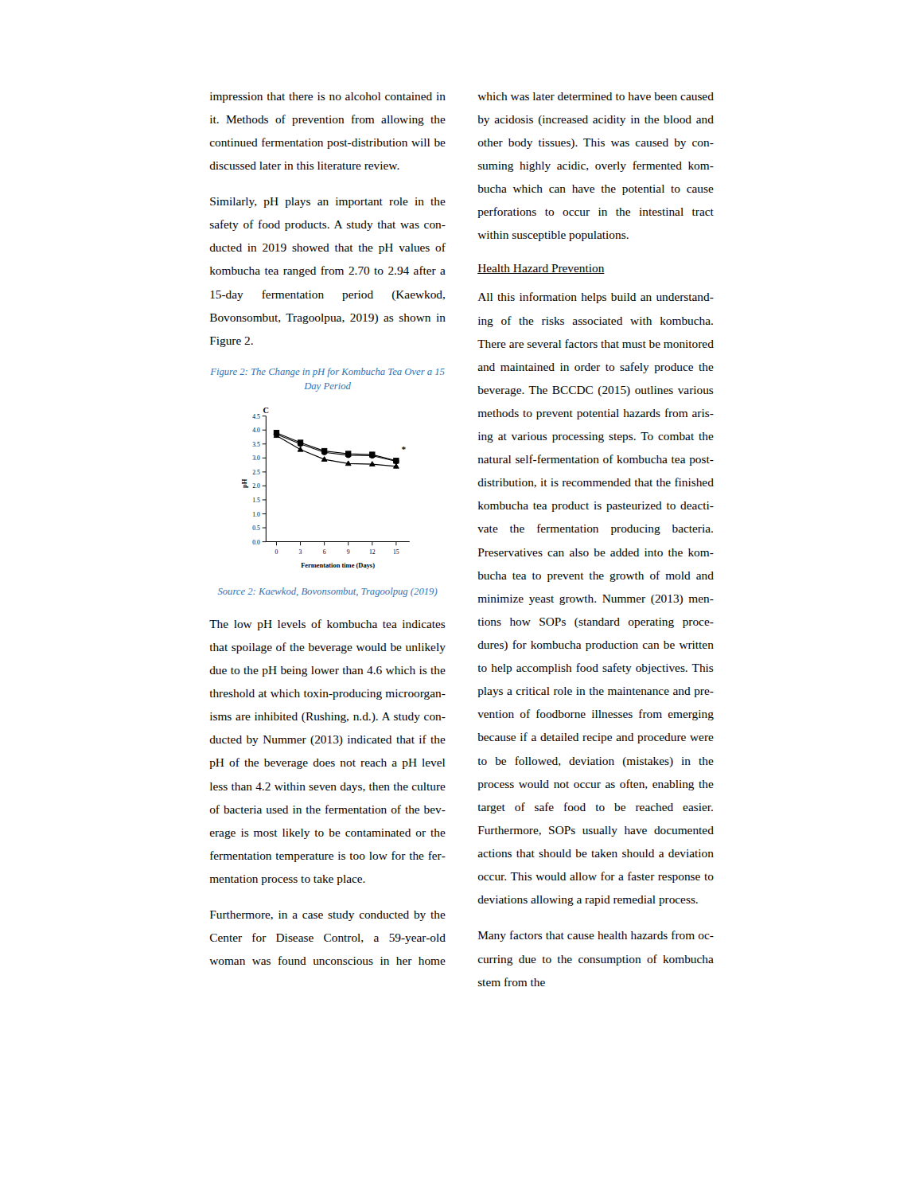impression that there is no alcohol contained in it. Methods of prevention from allowing the continued fermentation post-distribution will be discussed later in this literature review.
Similarly, pH plays an important role in the safety of food products. A study that was conducted in 2019 showed that the pH values of kombucha tea ranged from 2.70 to 2.94 after a 15-day fermentation period (Kaewkod, Bovonsombut, Tragoolpua, 2019) as shown in Figure 2.
Figure 2: The Change in pH for Kombucha Tea Over a 15 Day Period
C 4.5 4.0 3.5 3.0 2.5 2.0 1.5 1.0 0.5 0.0 pH 0 3 6 9 12 15 Fermentation time (Days) *
Source 2: Kaewkod, Bovonsombut, Tragoolpug (2019)
The low pH levels of kombucha tea indicates that spoilage of the beverage would be unlikely due to the pH being lower than 4.6 which is the threshold at which toxin-producing microorganisms are inhibited (Rushing, n.d.). A study conducted by Nummer (2013) indicated that if the pH of the beverage does not reach a pH level less than 4.2 within seven days, then the culture of bacteria used in the fermentation of the beverage is most likely to be contaminated or the fermentation temperature is too low for the fermentation process to take place.
Furthermore, in a case study conducted by the Center for Disease Control, a 59-year-old woman was found unconscious in her home which was later determined to have been caused by acidosis (increased acidity in the blood and other body tissues). This was caused by consuming highly acidic, overly fermented kombucha which can have the potential to cause perforations to occur in the intestinal tract within susceptible populations.
Health Hazard Prevention
All this information helps build an understanding of the risks associated with kombucha. There are several factors that must be monitored and maintained in order to safely produce the beverage. The BCCDC (2015) outlines various methods to prevent potential hazards from arising at various processing steps. To combat the natural self-fermentation of kombucha tea post-distribution, it is recommended that the finished kombucha tea product is pasteurized to deactivate the fermentation producing bacteria. Preservatives can also be added into the kombucha tea to prevent the growth of mold and minimize yeast growth. Nummer (2013) mentions how SOPs (standard operating procedures) for kombucha production can be written to help accomplish food safety objectives. This plays a critical role in the maintenance and prevention of foodborne illnesses from emerging because if a detailed recipe and procedure were to be followed, deviation (mistakes) in the process would not occur as often, enabling the target of safe food to be reached easier. Furthermore, SOPs usually have documented actions that should be taken should a deviation occur. This would allow for a faster response to deviations allowing a rapid remedial process.
Many factors that cause health hazards from occurring due to the consumption of kombucha stem from the